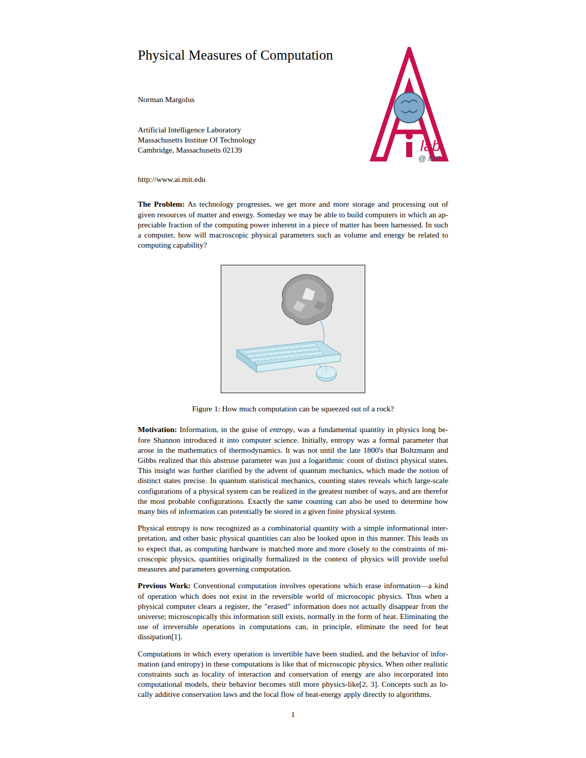Physical Measures of Computation
Norman Margolus
Artificial Intelligence Laboratory
Massachusetts Institue Of Technology
Cambridge, Massachusetts 02139
http://www.ai.mit.edu
lab @ MIT
The Problem: As technology progresses, we get more and more storage and processing out of given resources of matter and energy. Someday we may be able to build computers in which an appreciable fraction of the computing power inherent in a piece of matter has been harnessed. In such a computer, how will macroscopic physical parameters such as volume and energy be related to computing capability?
Figure 1: How much computation can be squeezed out of a rock?
Motivation: Information, in the guise of entropy, was a fundamental quantity in physics long before Shannon introduced it into computer science. Initially, entropy was a formal parameter that arose in the mathematics of thermodynamics. It was not until the late 1800's that Boltzmann and Gibbs realized that this abstruse parameter was just a logarithmic count of distinct physical states. This insight was further clarified by the advent of quantum mechanics, which made the notion of distinct states precise. In quantum statistical mechanics, counting states reveals which large-scale configurations of a physical system can be realized in the greatest number of ways, and are therefor the most probable configurations. Exactly the same counting can also be used to determine how many bits of information can potentially be stored in a given finite physical system.
Physical entropy is now recognized as a combinatorial quantity with a simple informational interpretation, and other basic physical quantities can also be looked upon in this manner. This leads us to expect that, as computing hardware is matched more and more closely to the constraints of microscopic physics, quantities originally formalized in the context of physics will provide useful measures and parameters governing computation.
Previous Work: Conventional computation involves operations which erase information—a kind of operation which does not exist in the reversible world of microscopic physics. Thus when a physical computer clears a register, the "erased" information does not actually disappear from the universe; microscopically this information still exists, normally in the form of heat. Eliminating the use of irreversible operations in computations can, in principle, eliminate the need for heat dissipation[1].
Computations in which every operation is invertible have been studied, and the behavior of information (and entropy) in these computations is like that of microscopic physics. When other realistic constraints such as locality of interaction and conservation of energy are also incorporated into computational models, their behavior becomes still more physics-like[2, 3]. Concepts such as locally additive conservation laws and the local flow of heat-energy apply directly to algorithms.
1